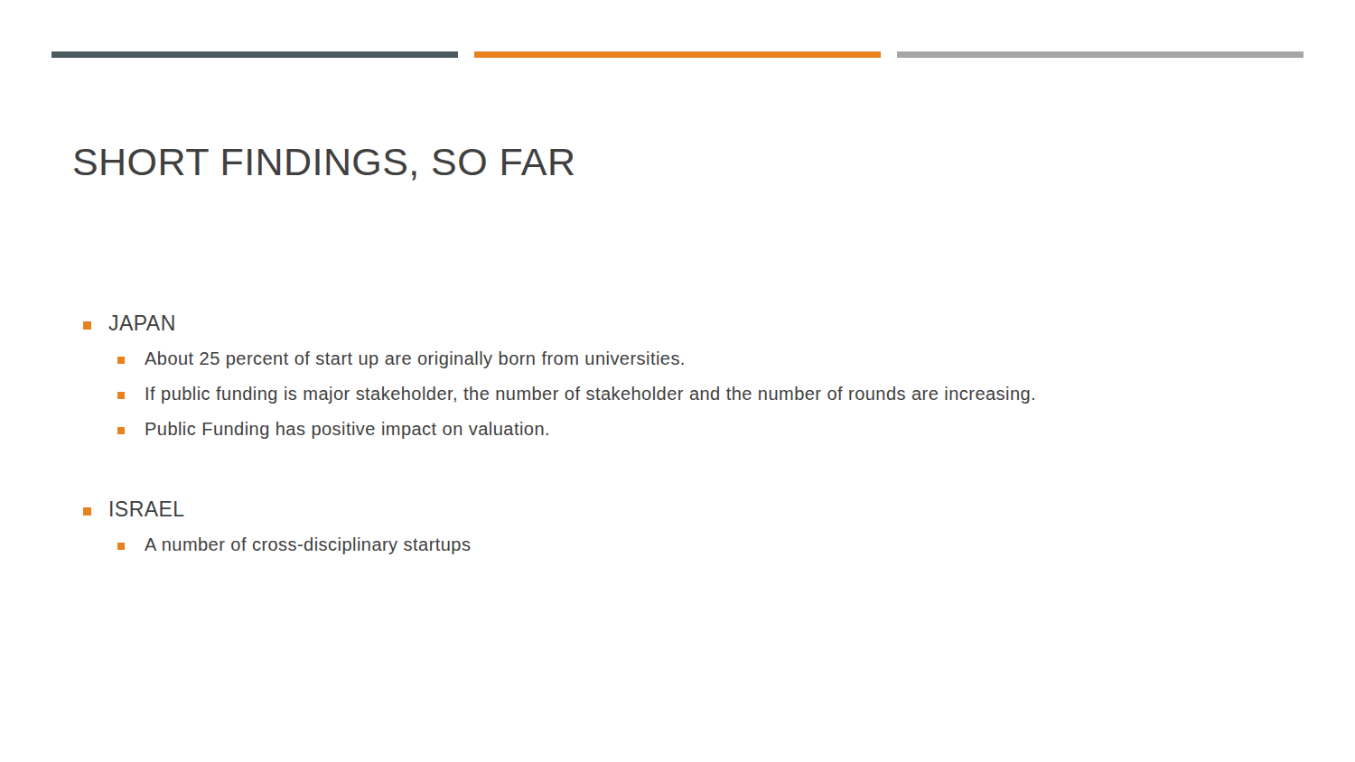SHORT FINDINGS, SO FAR
JAPAN
About 25 percent of start up are originally born from universities.
If public funding is major stakeholder, the number of stakeholder and the number of rounds are increasing.
Public Funding has positive impact on valuation.
ISRAEL
A number of cross-disciplinary startups